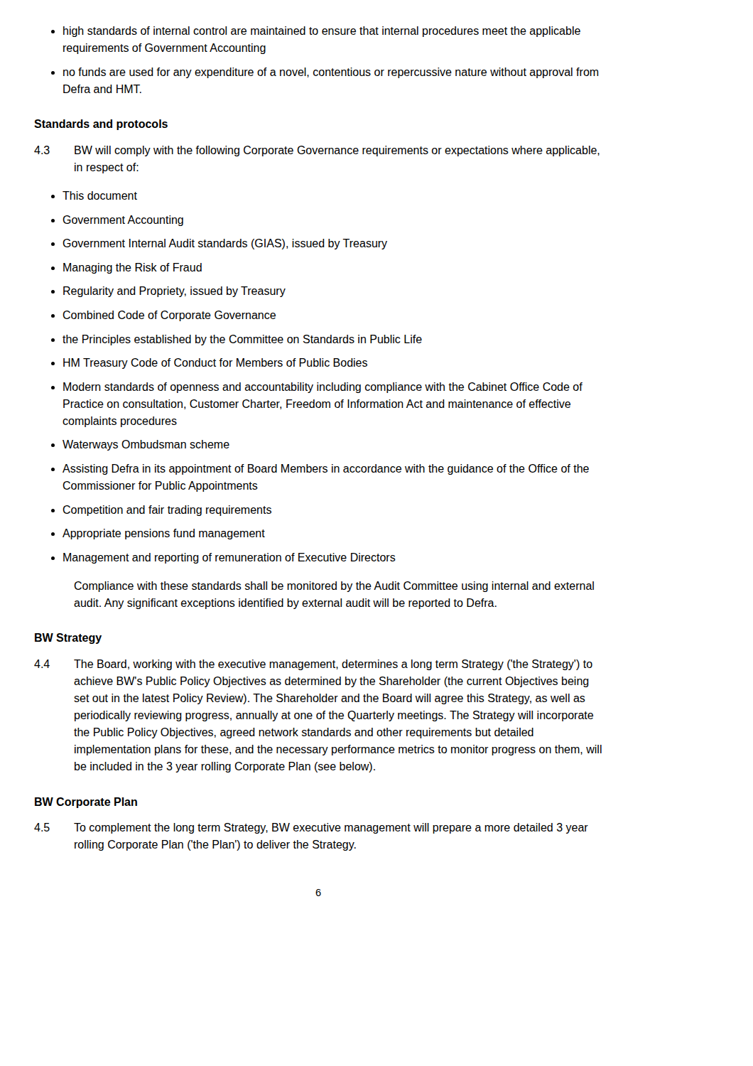high standards of internal control are maintained to ensure that internal procedures meet the applicable requirements of Government Accounting
no funds are used for any expenditure of a novel, contentious or repercussive nature without approval from Defra and HMT.
Standards and protocols
4.3
BW will comply with the following Corporate Governance requirements or expectations where applicable, in respect of:
This document
Government Accounting
Government Internal Audit standards (GIAS), issued by Treasury
Managing the Risk of Fraud
Regularity and Propriety, issued by Treasury
Combined Code of Corporate Governance
the Principles established by the Committee on Standards in Public Life
HM Treasury Code of Conduct for Members of Public Bodies
Modern standards of openness and accountability including compliance with the Cabinet Office Code of Practice on consultation, Customer Charter, Freedom of Information Act and maintenance of effective complaints procedures
Waterways Ombudsman scheme
Assisting Defra in its appointment of Board Members in accordance with the guidance of the Office of the Commissioner for Public Appointments
Competition and fair trading requirements
Appropriate pensions fund management
Management and reporting of remuneration of Executive Directors
Compliance with these standards shall be monitored by the Audit Committee using internal and external audit. Any significant exceptions identified by external audit will be reported to Defra.
BW Strategy
4.4
The Board, working with the executive management, determines a long term Strategy ('the Strategy') to achieve BW's Public Policy Objectives as determined by the Shareholder (the current Objectives being set out in the latest Policy Review). The Shareholder and the Board will agree this Strategy, as well as periodically reviewing progress, annually at one of the Quarterly meetings. The Strategy will incorporate the Public Policy Objectives, agreed network standards and other requirements but detailed implementation plans for these, and the necessary performance metrics to monitor progress on them, will be included in the 3 year rolling Corporate Plan (see below).
BW Corporate Plan
4.5
To complement the long term Strategy, BW executive management will prepare a more detailed 3 year rolling Corporate Plan ('the Plan') to deliver the Strategy.
6